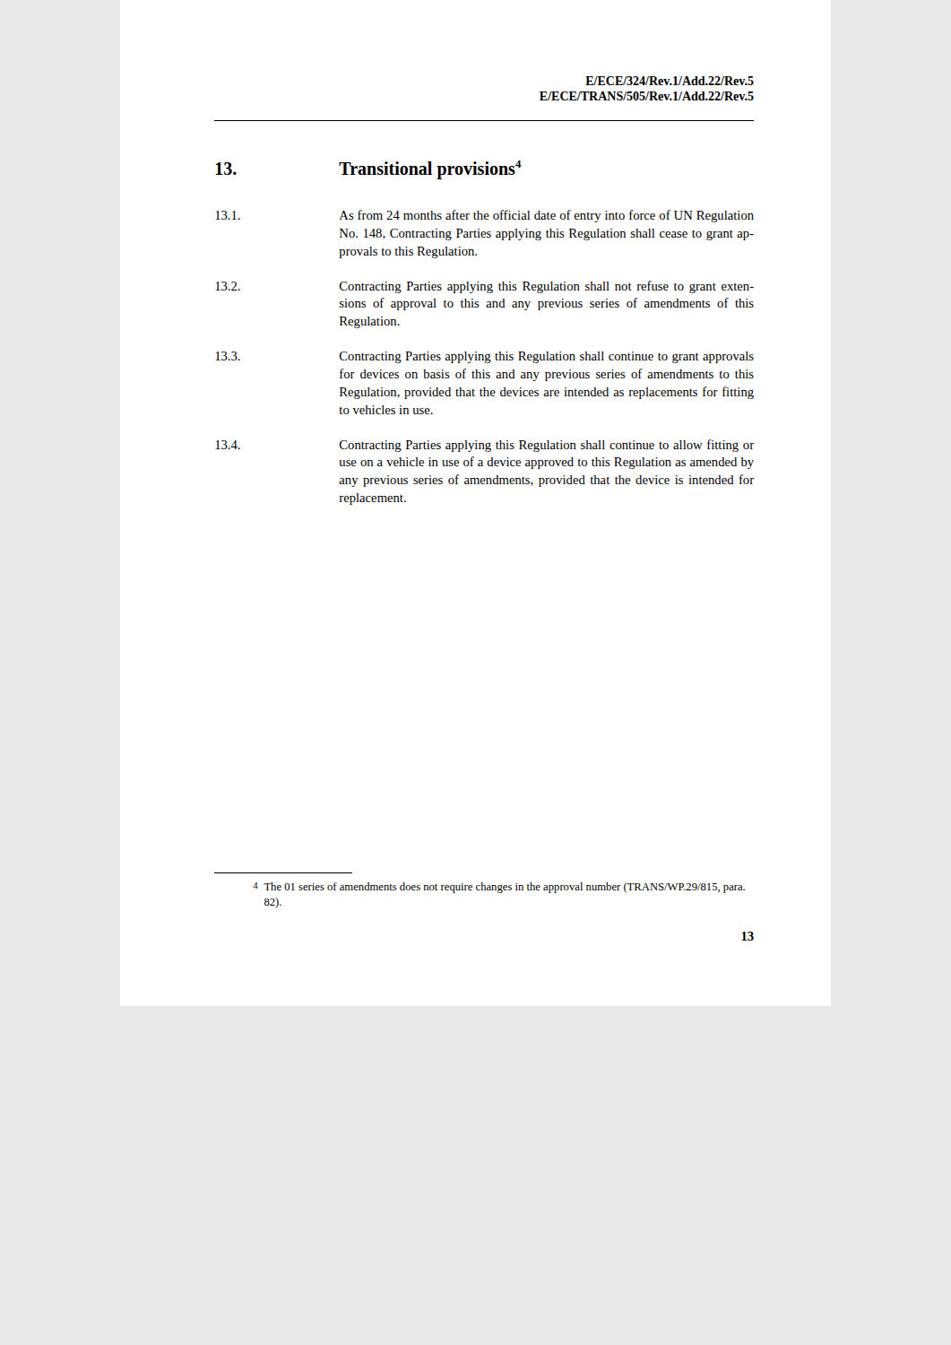E/ECE/324/Rev.1/Add.22/Rev.5
E/ECE/TRANS/505/Rev.1/Add.22/Rev.5
13. Transitional provisions4
13.1.
As from 24 months after the official date of entry into force of UN Regulation No. 148, Contracting Parties applying this Regulation shall cease to grant approvals to this Regulation.
13.2.
Contracting Parties applying this Regulation shall not refuse to grant extensions of approval to this and any previous series of amendments of this Regulation.
13.3.
Contracting Parties applying this Regulation shall continue to grant approvals for devices on basis of this and any previous series of amendments to this Regulation, provided that the devices are intended as replacements for fitting to vehicles in use.
13.4.
Contracting Parties applying this Regulation shall continue to allow fitting or use on a vehicle in use of a device approved to this Regulation as amended by any previous series of amendments, provided that the device is intended for replacement.
4 The 01 series of amendments does not require changes in the approval number (TRANS/WP.29/815, para. 82).
13